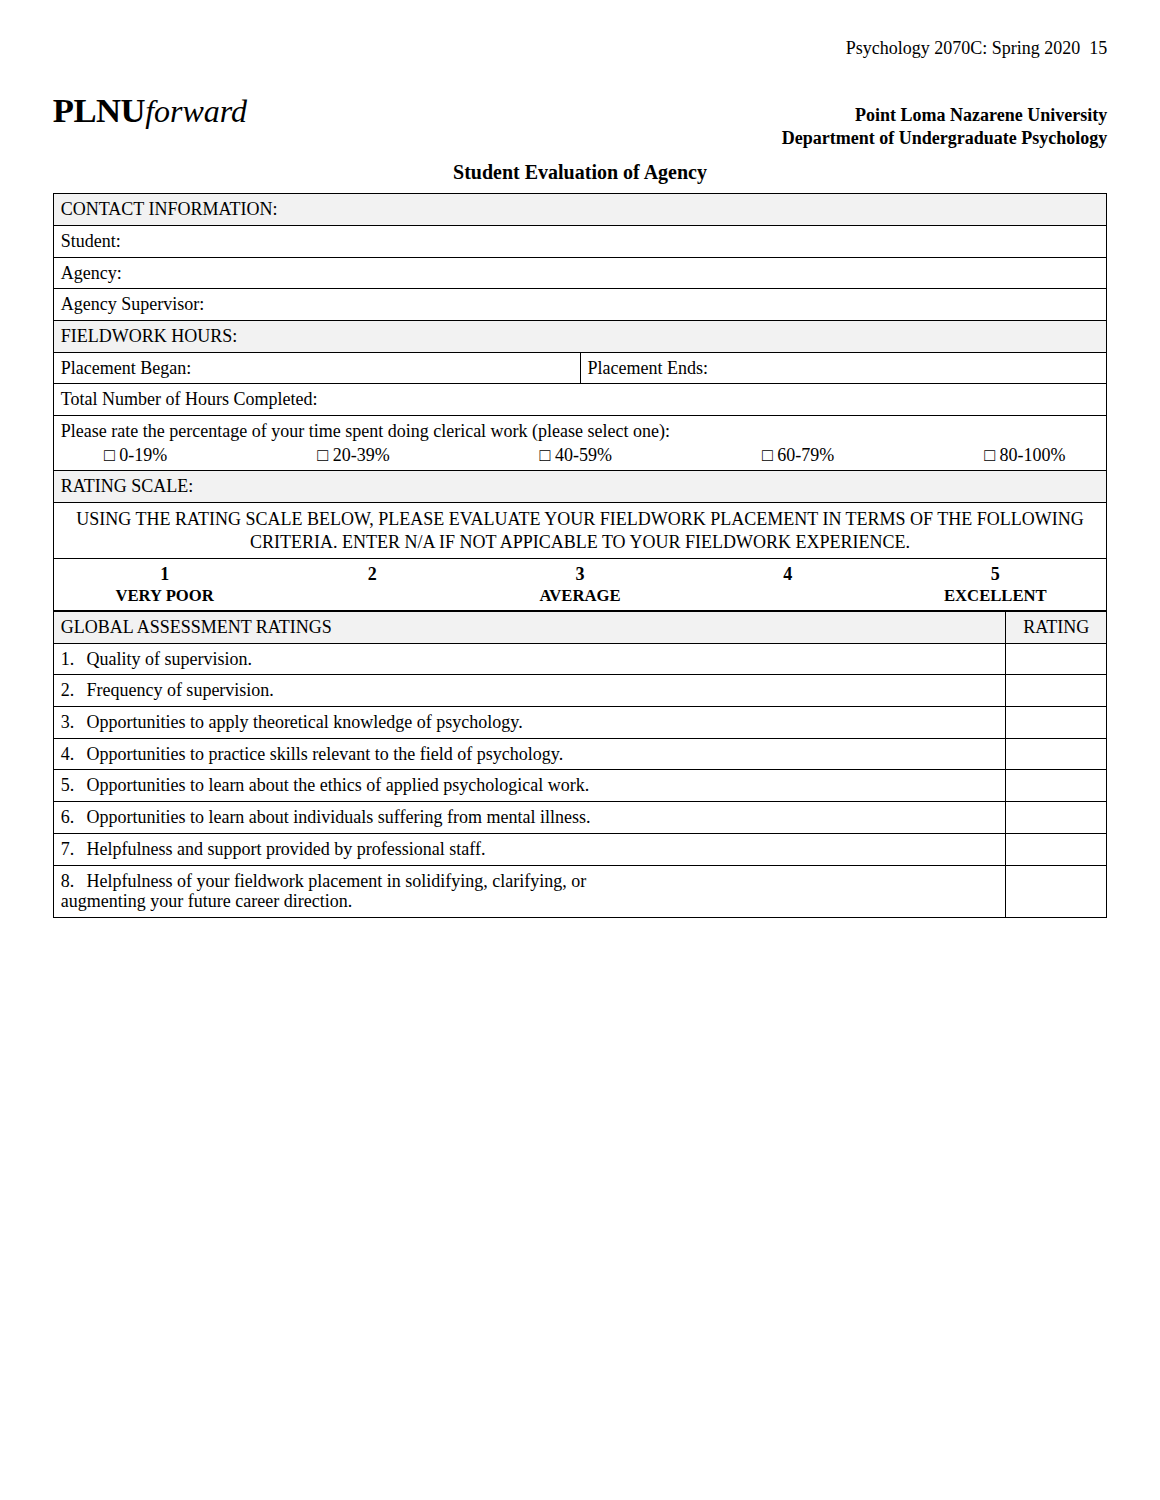Psychology 2070C: Spring 2020 15
PLNUforward
Point Loma Nazarene University
Department of Undergraduate Psychology
Student Evaluation of Agency
| CONTACT INFORMATION: |
| Student: |
| Agency: |
| Agency Supervisor: |
| FIELDWORK HOURS: |
| Placement Began: | Placement Ends: |
| Total Number of Hours Completed: |
| Please rate the percentage of your time spent doing clerical work (please select one): □ 0-19% □ 20-39% □ 40-59% □ 60-79% □ 80-100% |
| RATING SCALE: |
| USING THE RATING SCALE BELOW, PLEASE EVALUATE YOUR FIELDWORK PLACEMENT IN TERMS OF THE FOLLOWING CRITERIA. ENTER N/A IF NOT APPICABLE TO YOUR FIELDWORK EXPERIENCE. |
| / 1 / 2 / 3 / 4 / 5 / / VERY POOR / / AVERAGE / / EXCELLENT / |
| GLOBAL ASSESSMENT RATINGS | RATING |
| 1. Quality of supervision. | |
| 2. Frequency of supervision. | |
| 3. Opportunities to apply theoretical knowledge of psychology. | |
| 4. Opportunities to practice skills relevant to the field of psychology. | |
| 5. Opportunities to learn about the ethics of applied psychological work. | |
| 6. Opportunities to learn about individuals suffering from mental illness. | |
| 7. Helpfulness and support provided by professional staff. | |
| 8. Helpfulness of your fieldwork placement in solidifying, clarifying, or augmenting your future career direction. | |